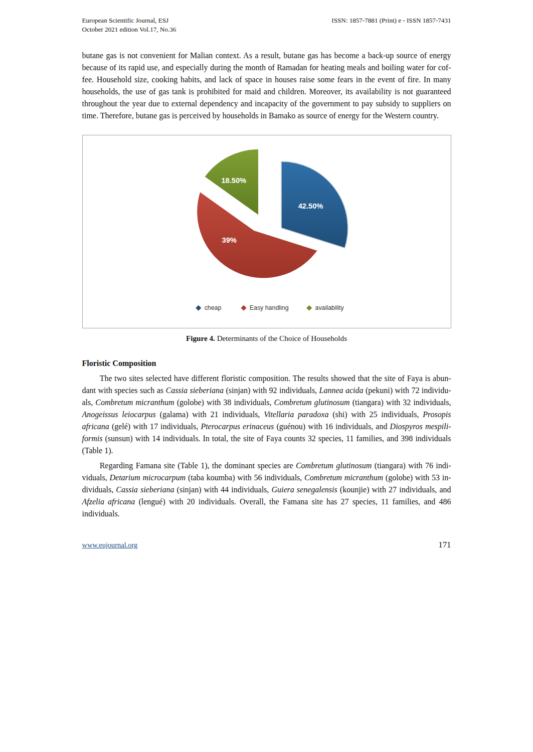European Scientific Journal, ESJ
October 2021 edition Vol.17, No.36
ISSN: 1857-7881 (Print) e - ISSN 1857-7431
butane gas is not convenient for Malian context. As a result, butane gas has become a back-up source of energy because of its rapid use, and especially during the month of Ramadan for heating meals and boiling water for coffee. Household size, cooking habits, and lack of space in houses raise some fears in the event of fire. In many households, the use of gas tank is prohibited for maid and children. Moreover, its availability is not guaranteed throughout the year due to external dependency and incapacity of the government to pay subsidy to suppliers on time. Therefore, butane gas is perceived by households in Bamako as source of energy for the Western country.
42.50% 39% 18.50% cheap Easy handling availability
Figure 4. Determinants of the Choice of Households
Floristic Composition
The two sites selected have different floristic composition. The results showed that the site of Faya is abundant with species such as Cassia sieberiana (sinjan) with 92 individuals, Lannea acida (pekuni) with 72 individuals, Combretum micranthum (golobe) with 38 individuals, Combretum glutinosum (tiangara) with 32 individuals, Anogeissus leiocarpus (galama) with 21 individuals, Vitellaria paradoxa (shi) with 25 individuals, Prosopis africana (gelé) with 17 individuals, Pterocarpus erinaceus (guénou) with 16 individuals, and Diospyros mespiliformis (sunsun) with 14 individuals. In total, the site of Faya counts 32 species, 11 families, and 398 individuals (Table 1).
Regarding Famana site (Table 1), the dominant species are Combretum glutinosum (tiangara) with 76 individuals, Detarium microcarpum (taba koumba) with 56 individuals, Combretum micranthum (golobe) with 53 individuals, Cassia sieberiana (sinjan) with 44 individuals, Guiera senegalensis (kounjie) with 27 individuals, and Afzelia africana (lengué) with 20 individuals. Overall, the Famana site has 27 species, 11 families, and 486 individuals.
www.eujournal.org 171